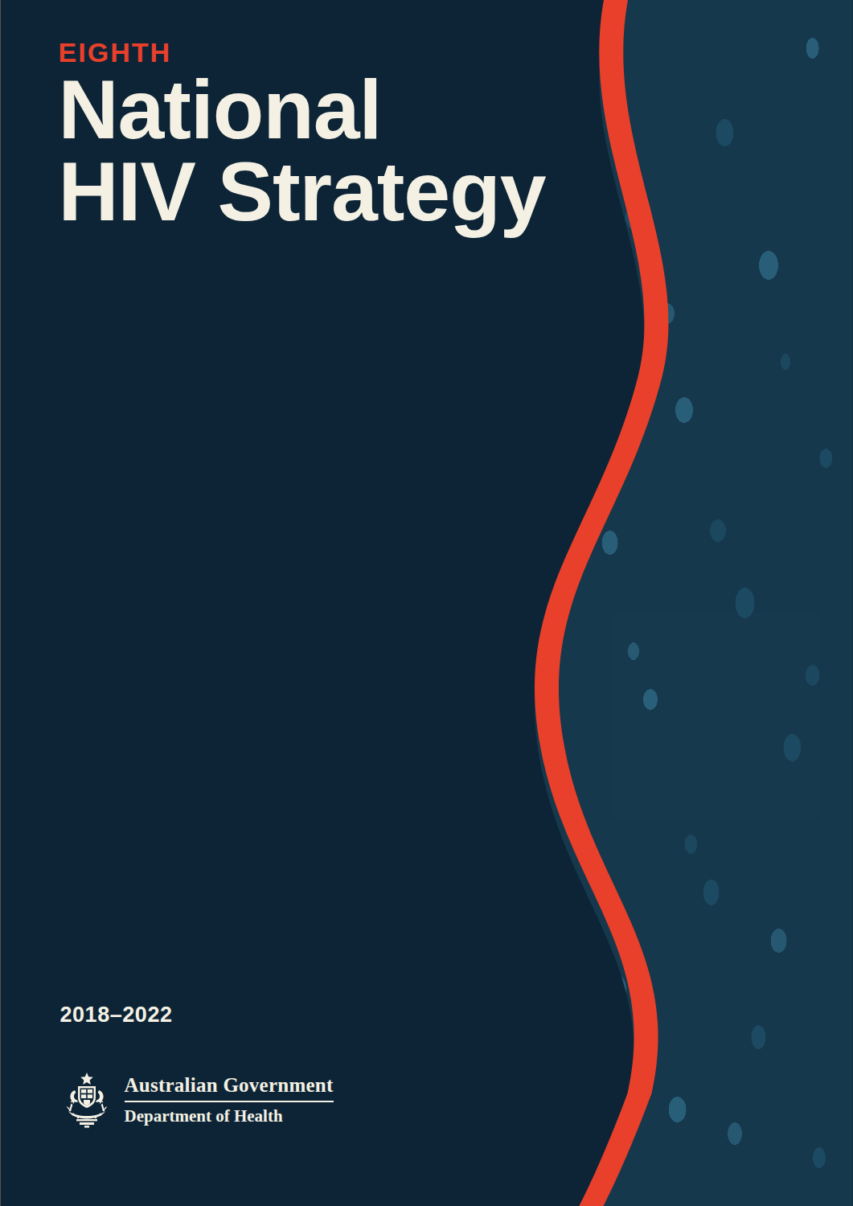Eighth
National HIV Strategy
2018–2022
Australian Government Department of Health